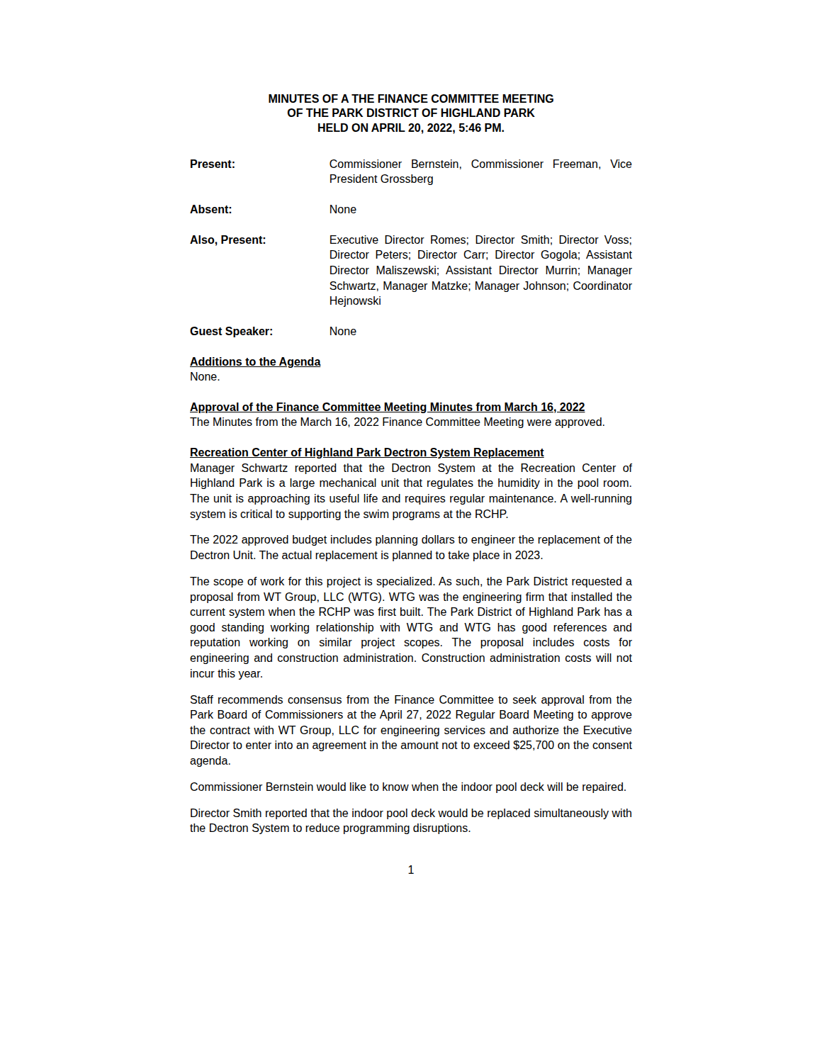Minutes of a the Finance Committee Meeting of the Park District of Highland Park Held on April 20, 2022, 5:46 PM.
Present:
Commissioner Bernstein, Commissioner Freeman, Vice President Grossberg
Absent:
None
Also, Present:
Executive Director Romes; Director Smith; Director Voss; Director Peters; Director Carr; Director Gogola; Assistant Director Maliszewski; Assistant Director Murrin; Manager Schwartz, Manager Matzke; Manager Johnson; Coordinator Hejnowski
Guest Speaker:
None
Additions to the Agenda
None.
Approval of the Finance Committee Meeting Minutes from March 16, 2022
The Minutes from the March 16, 2022 Finance Committee Meeting were approved.
Recreation Center of Highland Park Dectron System Replacement
Manager Schwartz reported that the Dectron System at the Recreation Center of Highland Park is a large mechanical unit that regulates the humidity in the pool room. The unit is approaching its useful life and requires regular maintenance. A well-running system is critical to supporting the swim programs at the RCHP.
The 2022 approved budget includes planning dollars to engineer the replacement of the Dectron Unit. The actual replacement is planned to take place in 2023.
The scope of work for this project is specialized. As such, the Park District requested a proposal from WT Group, LLC (WTG). WTG was the engineering firm that installed the current system when the RCHP was first built. The Park District of Highland Park has a good standing working relationship with WTG and WTG has good references and reputation working on similar project scopes. The proposal includes costs for engineering and construction administration. Construction administration costs will not incur this year.
Staff recommends consensus from the Finance Committee to seek approval from the Park Board of Commissioners at the April 27, 2022 Regular Board Meeting to approve the contract with WT Group, LLC for engineering services and authorize the Executive Director to enter into an agreement in the amount not to exceed $25,700 on the consent agenda.
Commissioner Bernstein would like to know when the indoor pool deck will be repaired.
Director Smith reported that the indoor pool deck would be replaced simultaneously with the Dectron System to reduce programming disruptions.
1